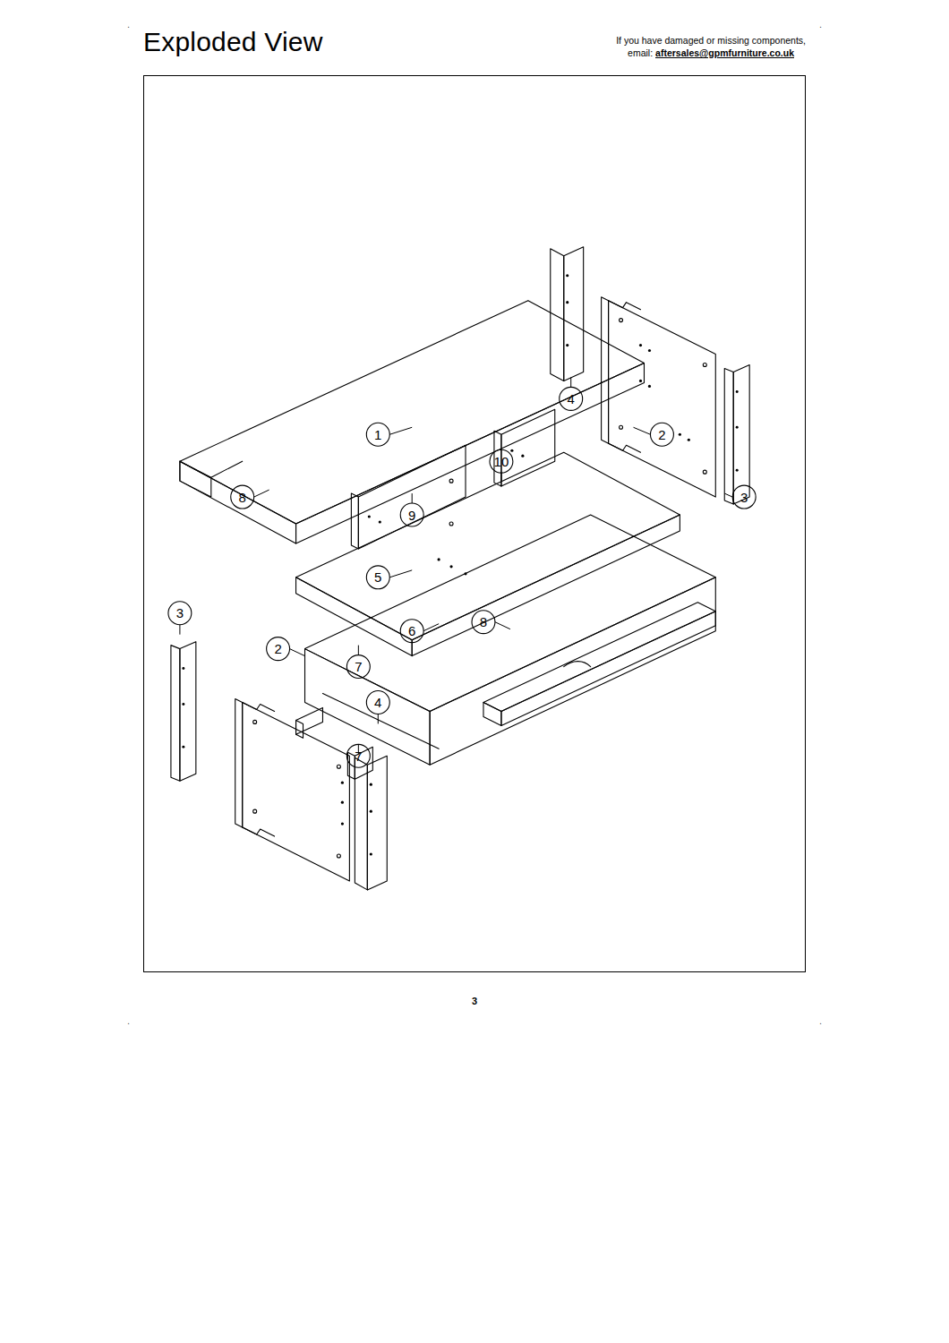. . . .
Exploded View
If you have damaged or missing components,
email: aftersales@gpmfurniture.co.uk
1 2 3 4 5 6 7 8 9 10 8 7 3 2 4
3